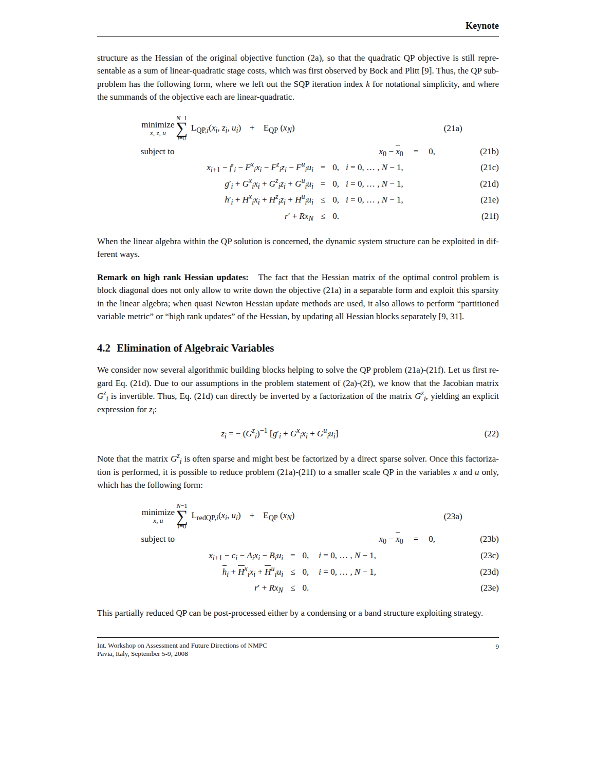Keynote
structure as the Hessian of the original objective function (2a), so that the quadratic QP objective is still representable as a sum of linear-quadratic stage costs, which was first observed by Bock and Plitt [9]. Thus, the QP subproblem has the following form, where we left out the SQP iteration index k for notational simplicity, and where the summands of the objective each are linear-quadratic.
| minimize x , z , u | N −1 ∑ i =0 L QP, i ( x i , z i , u i ) + E QP ( x N ) | (21a) |
| subject to | x 0 − x 0 | = | 0, | (21b) |
| x i +1 − f ′ i − F x i x i − F z i z i − F u i u i | = | 0, | i = 0, … , N − 1, | (21c) |
| g ′ i + G x i x i + G z i z i + G u i u i | = | 0, | i = 0, … , N − 1, | (21d) |
| h ′ i + H x i x i + H z i z i + H u i u i | ≤ | 0, | i = 0, … , N − 1, | (21e) |
| r ′ + R x N | ≤ | 0. | | (21f) |
When the linear algebra within the QP solution is concerned, the dynamic system structure can be exploited in different ways.
Remark on high rank Hessian updates: The fact that the Hessian matrix of the optimal control problem is block diagonal does not only allow to write down the objective (21a) in a separable form and exploit this sparsity in the linear algebra; when quasi Newton Hessian update methods are used, it also allows to perform “partitioned variable metric” or “high rank updates” of the Hessian, by updating all Hessian blocks separately [9, 31].
4.2 Elimination of Algebraic Variables
We consider now several algorithmic building blocks helping to solve the QP problem (21a)-(21f). Let us first regard Eq. (21d). Due to our assumptions in the problem statement of (2a)-(2f), we know that the Jacobian matrix Gzi is invertible. Thus, Eq. (21d) can directly be inverted by a factorization of the matrix Gzi, yielding an explicit expression for zi:
| z i = − ( G z i ) −1 [ g ′ i + G x i x i + G u i u i ] | (22) |
Note that the matrix Gzi is often sparse and might best be factorized by a direct sparse solver. Once this factorization is performed, it is possible to reduce problem (21a)-(21f) to a smaller scale QP in the variables x and u only, which has the following form:
| minimize x , u | N −1 ∑ i =0 L redQP, i ( x i , u i ) + E QP ( x N ) | (23a) |
| subject to | x 0 − x 0 | = | 0, | (23b) |
| x i +1 − c i − A i x i − B i u i | = | 0, | i = 0, … , N − 1, | (23c) |
| h i + H x i x i + H u i u i | ≤ | 0, | i = 0, … , N − 1, | (23d) |
| r ′ + R x N | ≤ | 0. | | (23e) |
This partially reduced QP can be post-processed either by a condensing or a band structure exploiting strategy.
Int. Workshop on Assessment and Future Directions of NMPC
Pavia, Italy, September 5-9, 2008
9